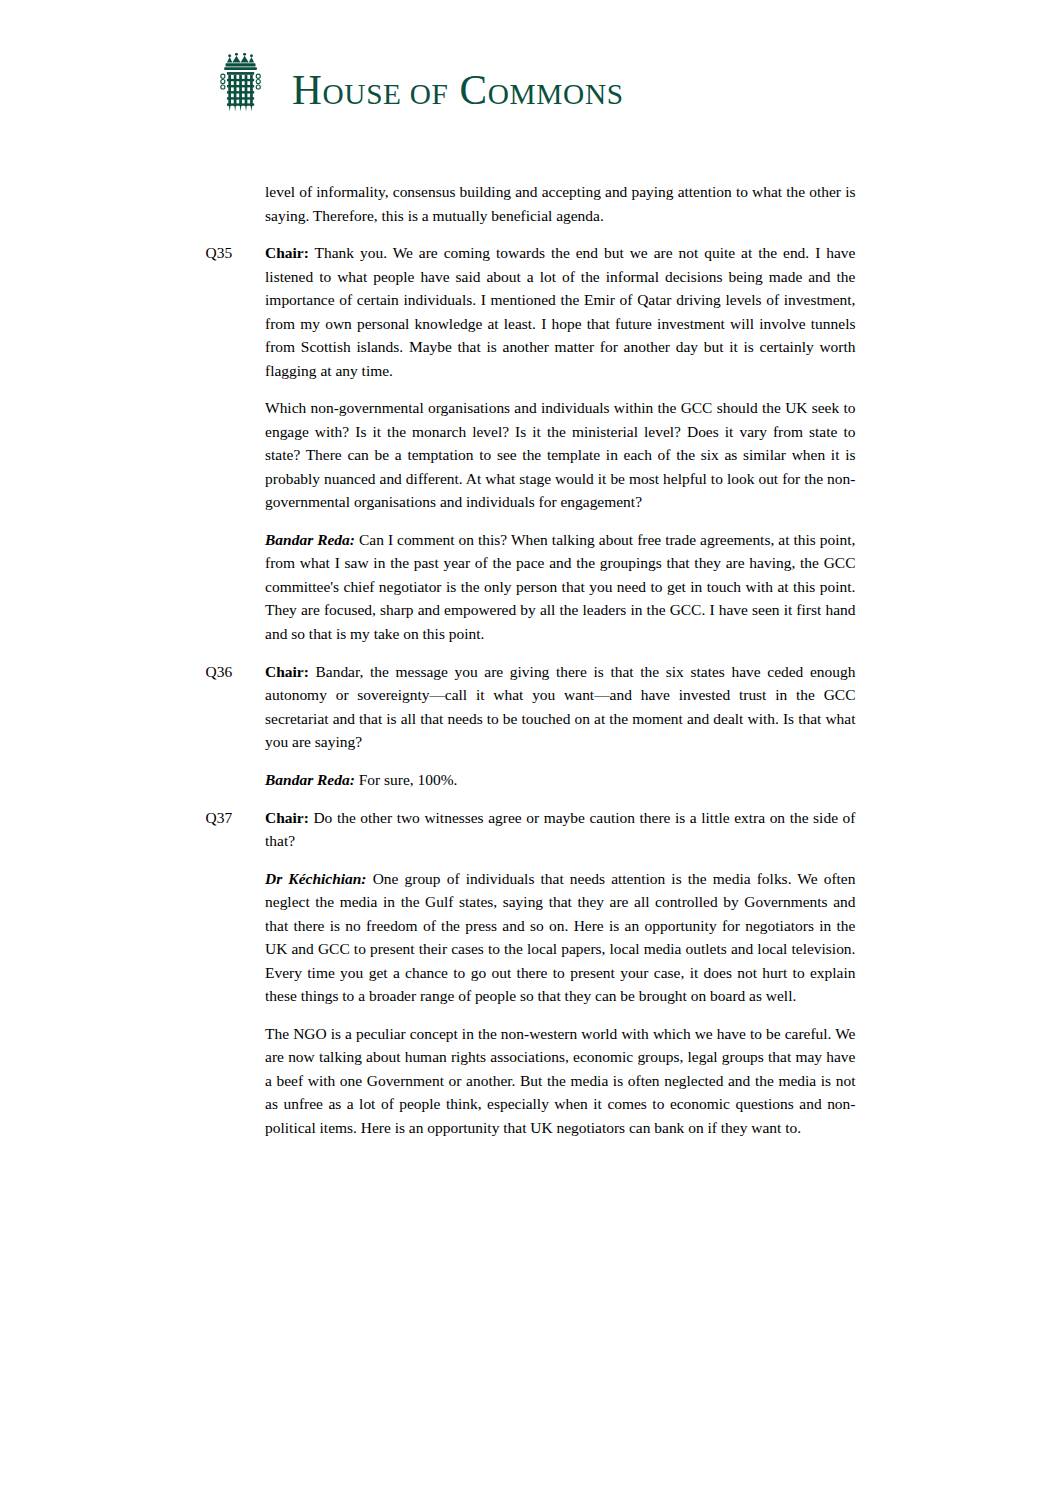HOUSE OF COMMONS
level of informality, consensus building and accepting and paying attention to what the other is saying. Therefore, this is a mutually beneficial agenda.
Q35
Chair: Thank you. We are coming towards the end but we are not quite at the end. I have listened to what people have said about a lot of the informal decisions being made and the importance of certain individuals. I mentioned the Emir of Qatar driving levels of investment, from my own personal knowledge at least. I hope that future investment will involve tunnels from Scottish islands. Maybe that is another matter for another day but it is certainly worth flagging at any time.
Which non-governmental organisations and individuals within the GCC should the UK seek to engage with? Is it the monarch level? Is it the ministerial level? Does it vary from state to state? There can be a temptation to see the template in each of the six as similar when it is probably nuanced and different. At what stage would it be most helpful to look out for the non-governmental organisations and individuals for engagement?
Bandar Reda: Can I comment on this? When talking about free trade agreements, at this point, from what I saw in the past year of the pace and the groupings that they are having, the GCC committee's chief negotiator is the only person that you need to get in touch with at this point. They are focused, sharp and empowered by all the leaders in the GCC. I have seen it first hand and so that is my take on this point.
Q36
Chair: Bandar, the message you are giving there is that the six states have ceded enough autonomy or sovereignty—call it what you want—and have invested trust in the GCC secretariat and that is all that needs to be touched on at the moment and dealt with. Is that what you are saying?
Bandar Reda: For sure, 100%.
Q37
Chair: Do the other two witnesses agree or maybe caution there is a little extra on the side of that?
Dr Kéchichian: One group of individuals that needs attention is the media folks. We often neglect the media in the Gulf states, saying that they are all controlled by Governments and that there is no freedom of the press and so on. Here is an opportunity for negotiators in the UK and GCC to present their cases to the local papers, local media outlets and local television. Every time you get a chance to go out there to present your case, it does not hurt to explain these things to a broader range of people so that they can be brought on board as well.
The NGO is a peculiar concept in the non-western world with which we have to be careful. We are now talking about human rights associations, economic groups, legal groups that may have a beef with one Government or another. But the media is often neglected and the media is not as unfree as a lot of people think, especially when it comes to economic questions and non-political items. Here is an opportunity that UK negotiators can bank on if they want to.